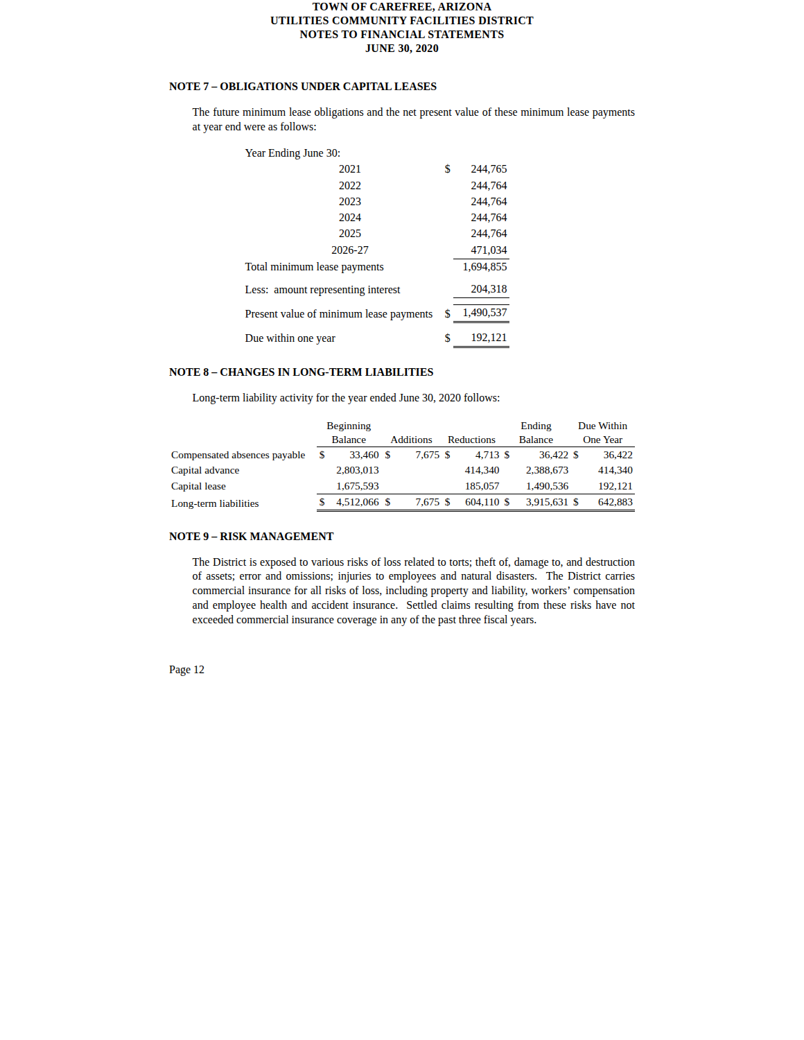Town of Carefree, Arizona
Utilities Community Facilities District
Notes to Financial Statements
June 30, 2020
NOTE 7 – OBLIGATIONS UNDER CAPITAL LEASES
The future minimum lease obligations and the net present value of these minimum lease payments at year end were as follows:
| Year Ending June 30: |
| | 2021 | $ | 244,765 |
| | 2022 | | 244,764 |
| | 2023 | | 244,764 |
| | 2024 | | 244,764 |
| | 2025 | | 244,764 |
| | 2026-27 | | 471,034 |
| Total minimum lease payments | 1,694,855 |
| Less: amount representing interest | 204,318 |
| Present value of minimum lease payments | $ | 1,490,537 |
| Due within one year | $ | 192,121 |
NOTE 8 – CHANGES IN LONG-TERM LIABILITIES
Long-term liability activity for the year ended June 30, 2020 follows:
| | Beginning | | | Ending | Due Within |
| --- | --- | --- | --- | --- | --- |
| | Balance | Additions | Reductions | Balance | One Year |
| Compensated absences payable | $ | 33,460 | $ | 7,675 | $ | 4,713 | $ | 36,422 | $ | 36,422 |
| Capital advance | | 2,803,013 | | | | 414,340 | | 2,388,673 | | 414,340 |
| Capital lease | | 1,675,593 | | | | 185,057 | | 1,490,536 | | 192,121 |
| Long-term liabilities | $ | 4,512,066 | $ | 7,675 | $ | 604,110 | $ | 3,915,631 | $ | 642,883 |
NOTE 9 – RISK MANAGEMENT
The District is exposed to various risks of loss related to torts; theft of, damage to, and destruction of assets; error and omissions; injuries to employees and natural disasters. The District carries commercial insurance for all risks of loss, including property and liability, workers’ compensation and employee health and accident insurance. Settled claims resulting from these risks have not exceeded commercial insurance coverage in any of the past three fiscal years.
Page 12